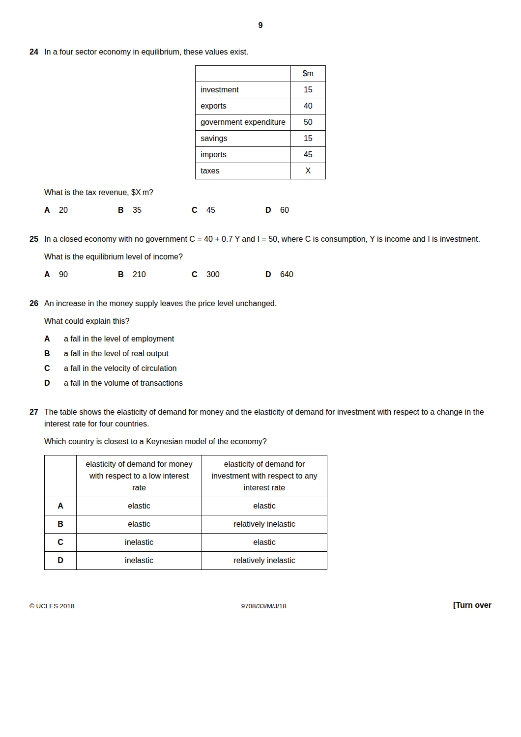9
24 In a four sector economy in equilibrium, these values exist.
| | $m |
| investment | 15 |
| exports | 40 |
| government expenditure | 50 |
| savings | 15 |
| imports | 45 |
| taxes | X |
What is the tax revenue, $X m?
A 20 B 35 C 45 D 60
25 In a closed economy with no government C = 40 + 0.7 Y and I = 50, where C is consumption, Y is income and I is investment.
What is the equilibrium level of income?
A 90 B 210 C 300 D 640
26 An increase in the money supply leaves the price level unchanged.
What could explain this?
Aa fall in the level of employment
Ba fall in the level of real output
Ca fall in the velocity of circulation
Da fall in the volume of transactions
27 The table shows the elasticity of demand for money and the elasticity of demand for investment with respect to a change in the interest rate for four countries.
Which country is closest to a Keynesian model of the economy?
| | elasticity of demand for money with respect to a low interest rate | elasticity of demand for investment with respect to any interest rate |
| A | elastic | elastic |
| B | elastic | relatively inelastic |
| C | inelastic | elastic |
| D | inelastic | relatively inelastic |
© UCLES 2018 9708/33/M/J/18 [Turn over